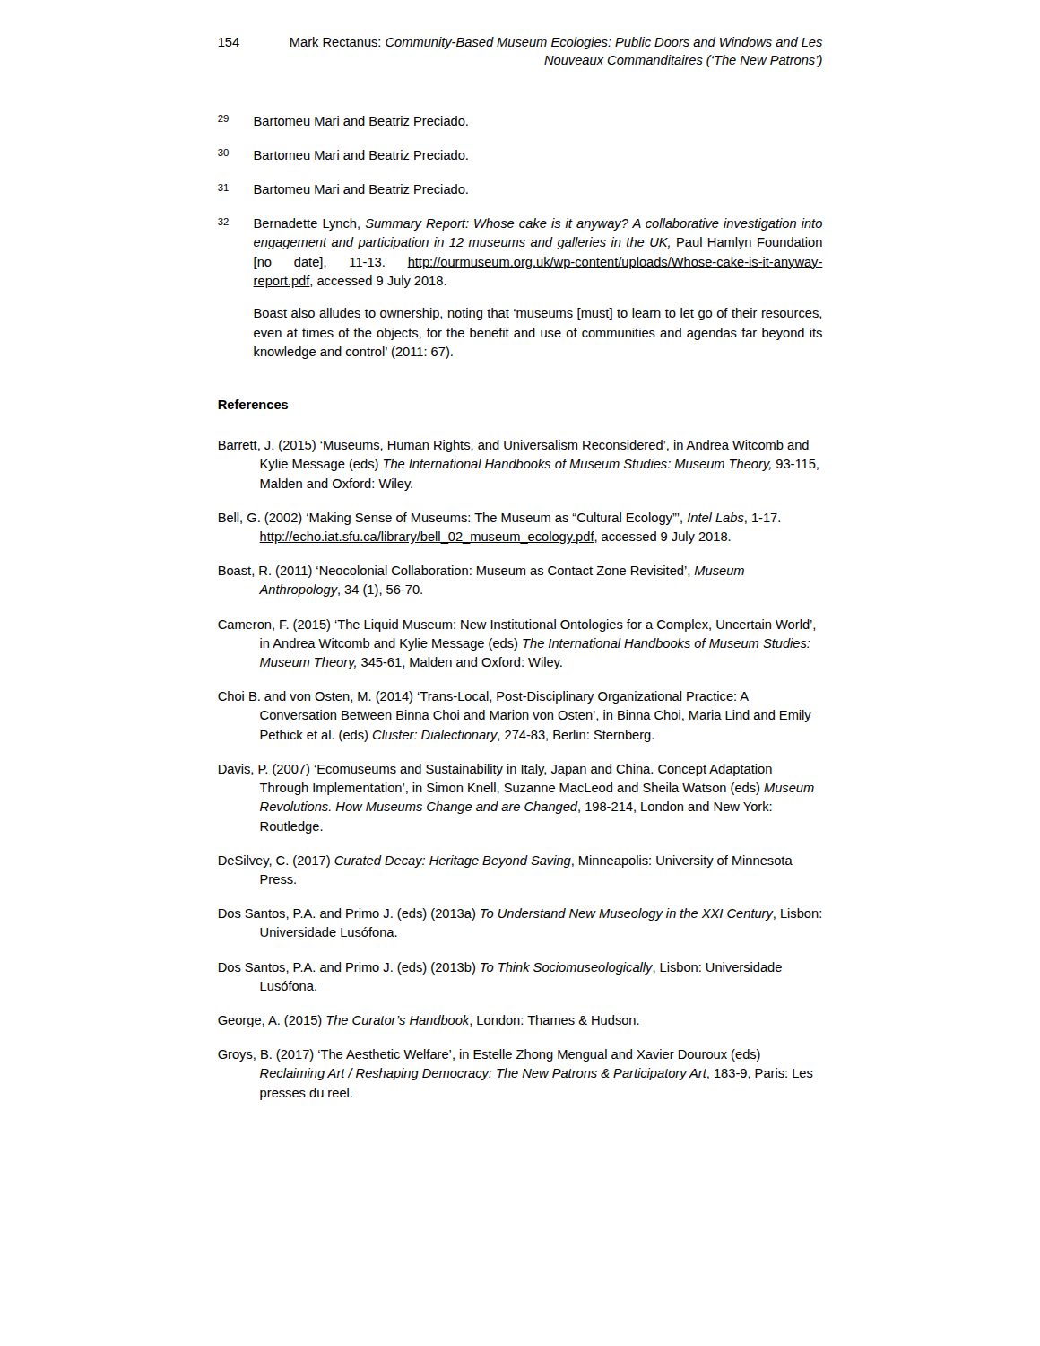154
Mark Rectanus: Community-Based Museum Ecologies: Public Doors and Windows and Les Nouveaux Commanditaires (‘The New Patrons’)
29
Bartomeu Mari and Beatriz Preciado.
30
Bartomeu Mari and Beatriz Preciado.
31
Bartomeu Mari and Beatriz Preciado.
32
Bernadette Lynch, Summary Report: Whose cake is it anyway? A collaborative investigation into engagement and participation in 12 museums and galleries in the UK, Paul Hamlyn Foundation [no date], 11-13. http://ourmuseum.org.uk/wp-content/uploads/Whose-cake-is-it-anyway-report.pdf, accessed 9 July 2018.
Boast also alludes to ownership, noting that ‘museums [must] to learn to let go of their resources, even at times of the objects, for the benefit and use of communities and agendas far beyond its knowledge and control’ (2011: 67).
References
Barrett, J. (2015) ‘Museums, Human Rights, and Universalism Reconsidered’, in Andrea Witcomb and Kylie Message (eds) The International Handbooks of Museum Studies: Museum Theory, 93-115, Malden and Oxford: Wiley.
Bell, G. (2002) ‘Making Sense of Museums: The Museum as “Cultural Ecology”’, Intel Labs, 1-17. http://echo.iat.sfu.ca/library/bell_02_museum_ecology.pdf, accessed 9 July 2018.
Boast, R. (2011) ‘Neocolonial Collaboration: Museum as Contact Zone Revisited’, Museum Anthropology, 34 (1), 56-70.
Cameron, F. (2015) ‘The Liquid Museum: New Institutional Ontologies for a Complex, Uncertain World’, in Andrea Witcomb and Kylie Message (eds) The International Handbooks of Museum Studies: Museum Theory, 345-61, Malden and Oxford: Wiley.
Choi B. and von Osten, M. (2014) ‘Trans-Local, Post-Disciplinary Organizational Practice: A Conversation Between Binna Choi and Marion von Osten’, in Binna Choi, Maria Lind and Emily Pethick et al. (eds) Cluster: Dialectionary, 274-83, Berlin: Sternberg.
Davis, P. (2007) ‘Ecomuseums and Sustainability in Italy, Japan and China. Concept Adaptation Through Implementation’, in Simon Knell, Suzanne MacLeod and Sheila Watson (eds) Museum Revolutions. How Museums Change and are Changed, 198-214, London and New York: Routledge.
DeSilvey, C. (2017) Curated Decay: Heritage Beyond Saving, Minneapolis: University of Minnesota Press.
Dos Santos, P.A. and Primo J. (eds) (2013a) To Understand New Museology in the XXI Century, Lisbon: Universidade Lusófona.
Dos Santos, P.A. and Primo J. (eds) (2013b) To Think Sociomuseologically, Lisbon: Universidade Lusófona.
George, A. (2015) The Curator’s Handbook, London: Thames & Hudson.
Groys, B. (2017) ‘The Aesthetic Welfare’, in Estelle Zhong Mengual and Xavier Douroux (eds) Reclaiming Art / Reshaping Democracy: The New Patrons & Participatory Art, 183-9, Paris: Les presses du reel.